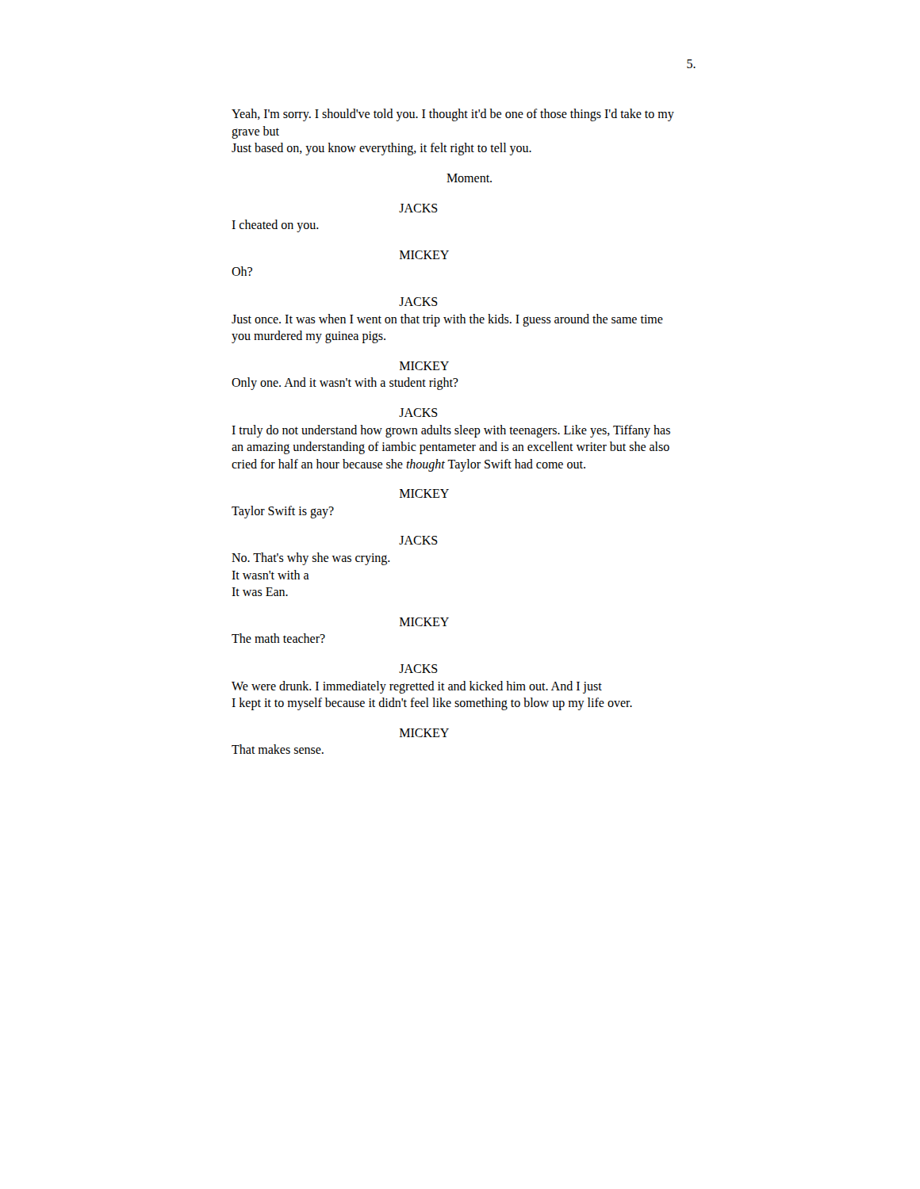5.
Yeah, I'm sorry. I should've told you. I thought it'd be one of those things I'd take to my grave but
Just based on, you know everything, it felt right to tell you.
Moment.
JACKS
I cheated on you.
MICKEY
Oh?
JACKS
Just once. It was when I went on that trip with the kids. I guess around the same time you murdered my guinea pigs.
MICKEY
Only one. And it wasn't with a student right?
JACKS
I truly do not understand how grown adults sleep with teenagers. Like yes, Tiffany has an amazing understanding of iambic pentameter and is an excellent writer but she also cried for half an hour because she thought Taylor Swift had come out.
MICKEY
Taylor Swift is gay?
JACKS
No. That's why she was crying.
It wasn't with a
It was Ean.
MICKEY
The math teacher?
JACKS
We were drunk. I immediately regretted it and kicked him out. And I just
I kept it to myself because it didn't feel like something to blow up my life over.
MICKEY
That makes sense.